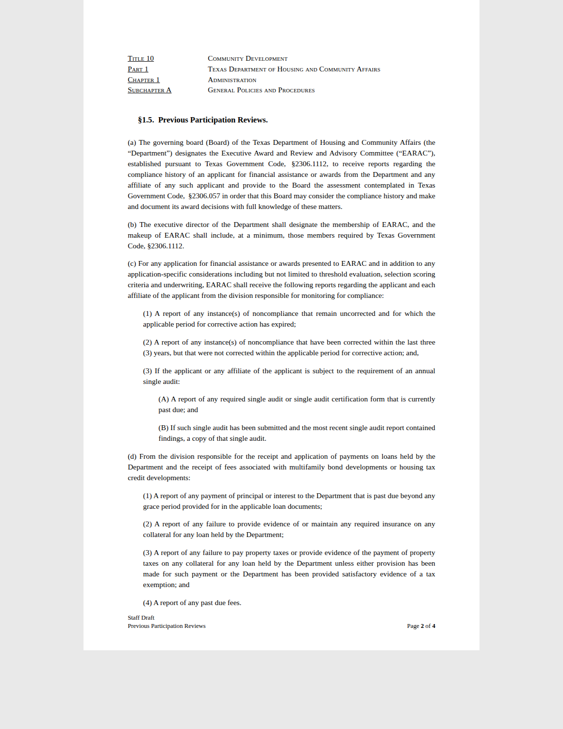| Title 10 | Community Development |
| Part 1 | Texas Department of Housing and Community Affairs |
| Chapter 1 | Administration |
| Subchapter A | General Policies and Procedures |
§1.5. Previous Participation Reviews.
(a) The governing board (Board) of the Texas Department of Housing and Community Affairs (the “Department”) designates the Executive Award and Review and Advisory Committee (“EARAC”), established pursuant to Texas Government Code,  §2306.1112, to receive reports regarding the compliance history of an applicant for financial assistance or awards from the Department and any affiliate of any such applicant and provide to the Board the assessment contemplated in Texas Government Code,  §2306.057 in order that this Board may consider the compliance history and make and document its award decisions with full knowledge of these matters.
(b) The executive director of the Department shall designate the membership of EARAC, and the makeup of EARAC shall include, at a minimum, those members required by Texas Government Code, §2306.1112.
(c) For any application for financial assistance or awards presented to EARAC and in addition to any application-specific considerations including but not limited to threshold evaluation, selection scoring criteria and underwriting, EARAC shall receive the following reports regarding the applicant and each affiliate of the applicant from the division responsible for monitoring for compliance:
(1) A report of any instance(s) of noncompliance that remain uncorrected and for which the applicable period for corrective action has expired;
(2) A report of any instance(s) of noncompliance that have been corrected within the last three (3) years, but that were not corrected within the applicable period for corrective action; and,
(3) If the applicant or any affiliate of the applicant is subject to the requirement of an annual single audit:
(A) A report of any required single audit or single audit certification form that is currently past due; and
(B) If such single audit has been submitted and the most recent single audit report contained findings, a copy of that single audit.
(d) From the division responsible for the receipt and application of payments on loans held by the Department and the receipt of fees associated with multifamily bond developments or housing tax credit developments:
(1) A report of any payment of principal or interest to the Department that is past due beyond any grace period provided for in the applicable loan documents;
(2) A report of any failure to provide evidence of or maintain any required insurance on any collateral for any loan held by the Department;
(3) A report of any failure to pay property taxes or provide evidence of the payment of property taxes on any collateral for any loan held by the Department unless either provision has been made for such payment or the Department has been provided satisfactory evidence of a tax exemption; and
(4) A report of any past due fees.
Staff Draft
Previous Participation Reviews
Page 2 of 4